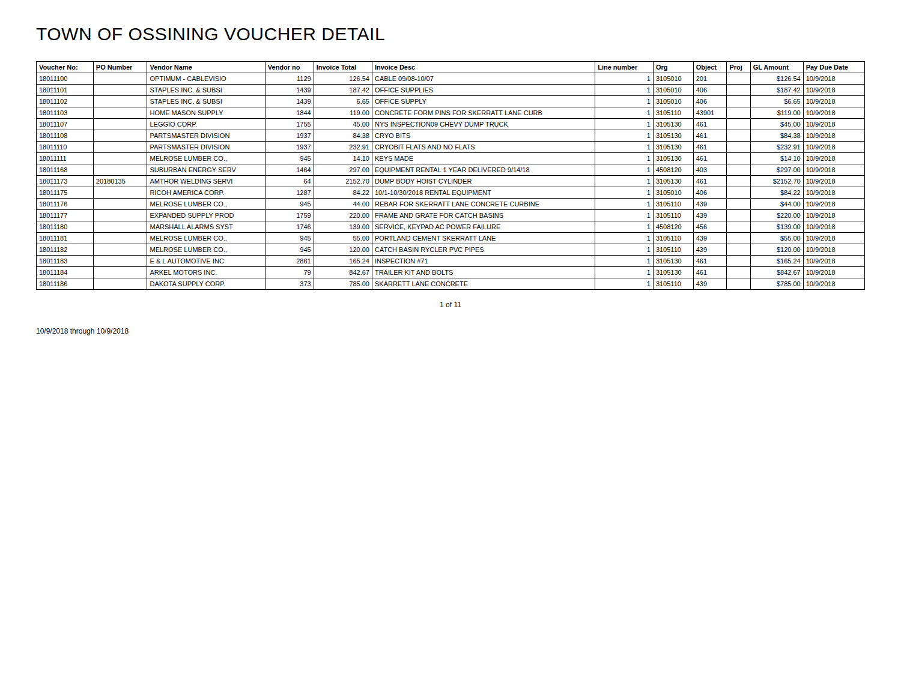TOWN OF OSSINING VOUCHER DETAIL
| Voucher No: | PO Number | Vendor Name | Vendor no | Invoice Total | Invoice Desc | Line number | Org | Object | Proj | GL Amount | Pay Due Date |
| --- | --- | --- | --- | --- | --- | --- | --- | --- | --- | --- | --- |
| 18011100 | | OPTIMUM - CABLEVISIO | 1129 | 126.54 | CABLE 09/08-10/07 | 1 | 3105010 | 201 | | $126.54 | 10/9/2018 |
| 18011101 | | STAPLES INC. & SUBSI | 1439 | 187.42 | OFFICE SUPPLIES | 1 | 3105010 | 406 | | $187.42 | 10/9/2018 |
| 18011102 | | STAPLES INC. & SUBSI | 1439 | 6.65 | OFFICE SUPPLY | 1 | 3105010 | 406 | | $6.65 | 10/9/2018 |
| 18011103 | | HOME MASON SUPPLY | 1844 | 119.00 | CONCRETE FORM PINS FOR SKERRATT LANE CURB | 1 | 3105110 | 43901 | | $119.00 | 10/9/2018 |
| 18011107 | | LEGGIO CORP. | 1755 | 45.00 | NYS INSPECTION09 CHEVY DUMP TRUCK | 1 | 3105130 | 461 | | $45.00 | 10/9/2018 |
| 18011108 | | PARTSMASTER DIVISION | 1937 | 84.38 | CRYO BITS | 1 | 3105130 | 461 | | $84.38 | 10/9/2018 |
| 18011110 | | PARTSMASTER DIVISION | 1937 | 232.91 | CRYOBIT FLATS AND NO FLATS | 1 | 3105130 | 461 | | $232.91 | 10/9/2018 |
| 18011111 | | MELROSE LUMBER CO., | 945 | 14.10 | KEYS MADE | 1 | 3105130 | 461 | | $14.10 | 10/9/2018 |
| 18011168 | | SUBURBAN ENERGY SERV | 1464 | 297.00 | EQUIPMENT RENTAL 1 YEAR DELIVERED 9/14/18 | 1 | 4508120 | 403 | | $297.00 | 10/9/2018 |
| 18011173 | 20180135 | AMTHOR WELDING SERVI | 64 | 2152.70 | DUMP BODY HOIST CYLINDER | 1 | 3105130 | 461 | | $2152.70 | 10/9/2018 |
| 18011175 | | RICOH AMERICA CORP. | 1287 | 84.22 | 10/1-10/30/2018 RENTAL EQUIPMENT | 1 | 3105010 | 406 | | $84.22 | 10/9/2018 |
| 18011176 | | MELROSE LUMBER CO., | 945 | 44.00 | REBAR FOR SKERRATT LANE CONCRETE CURBINE | 1 | 3105110 | 439 | | $44.00 | 10/9/2018 |
| 18011177 | | EXPANDED SUPPLY PROD | 1759 | 220.00 | FRAME AND GRATE FOR CATCH BASINS | 1 | 3105110 | 439 | | $220.00 | 10/9/2018 |
| 18011180 | | MARSHALL ALARMS SYST | 1746 | 139.00 | SERVICE, KEYPAD AC POWER FAILURE | 1 | 4508120 | 456 | | $139.00 | 10/9/2018 |
| 18011181 | | MELROSE LUMBER CO., | 945 | 55.00 | PORTLAND CEMENT SKERRATT LANE | 1 | 3105110 | 439 | | $55.00 | 10/9/2018 |
| 18011182 | | MELROSE LUMBER CO., | 945 | 120.00 | CATCH BASIN RYCLER PVC PIPES | 1 | 3105110 | 439 | | $120.00 | 10/9/2018 |
| 18011183 | | E & L AUTOMOTIVE INC | 2861 | 165.24 | INSPECTION #71 | 1 | 3105130 | 461 | | $165.24 | 10/9/2018 |
| 18011184 | | ARKEL MOTORS INC. | 79 | 842.67 | TRAILER KIT AND BOLTS | 1 | 3105130 | 461 | | $842.67 | 10/9/2018 |
| 18011186 | | DAKOTA SUPPLY CORP. | 373 | 785.00 | SKARRETT LANE CONCRETE | 1 | 3105110 | 439 | | $785.00 | 10/9/2018 |
1 of 11
10/9/2018 through 10/9/2018